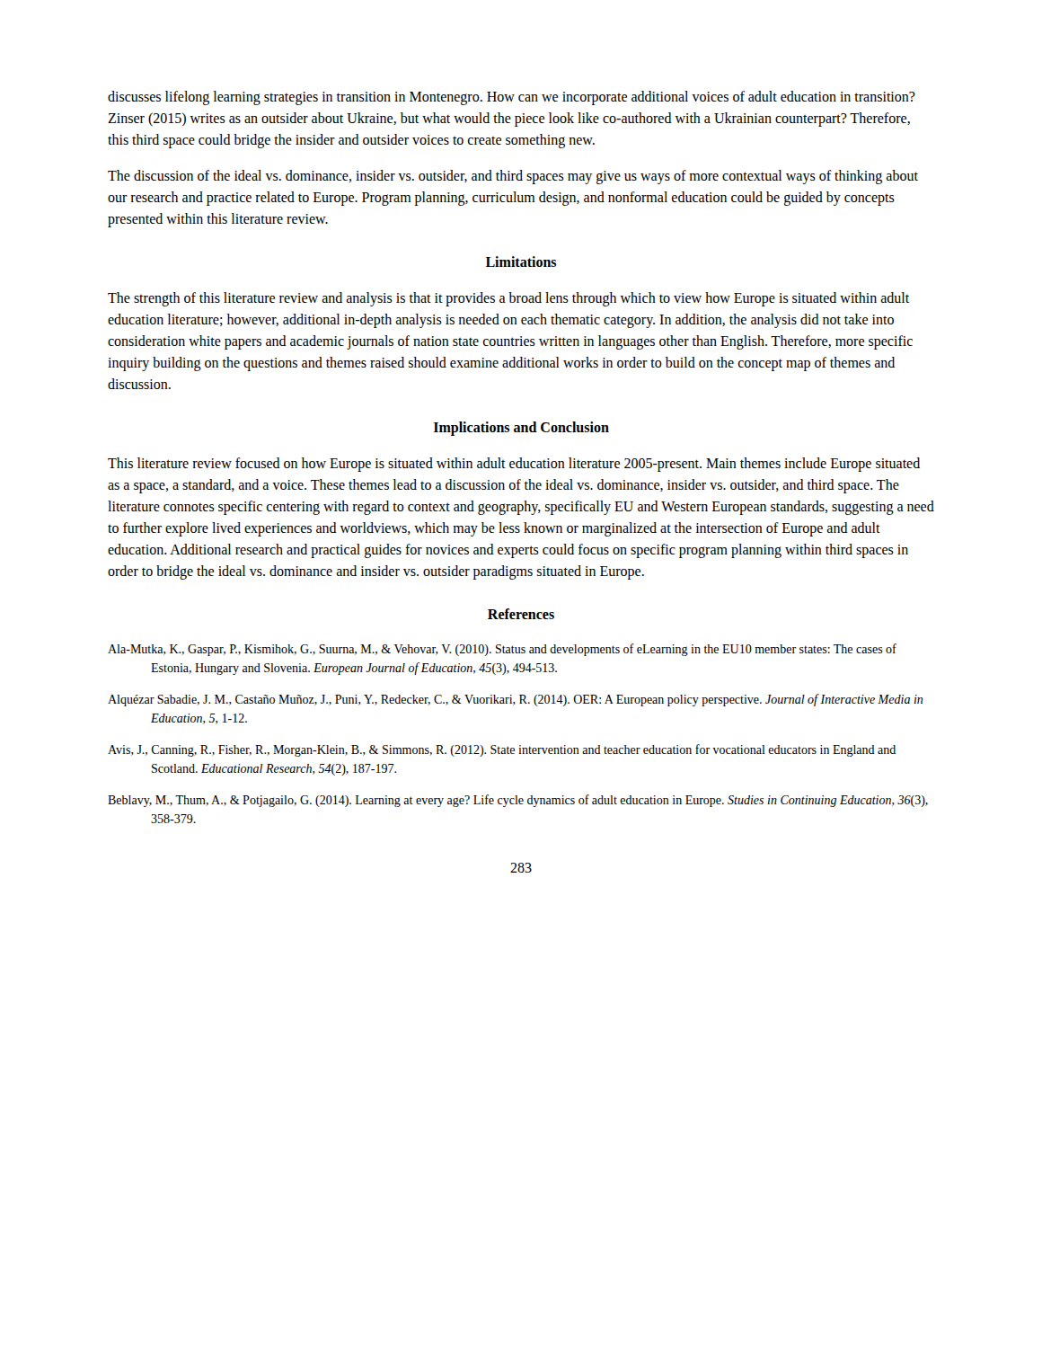discusses lifelong learning strategies in transition in Montenegro. How can we incorporate additional voices of adult education in transition? Zinser (2015) writes as an outsider about Ukraine, but what would the piece look like co-authored with a Ukrainian counterpart? Therefore, this third space could bridge the insider and outsider voices to create something new.
The discussion of the ideal vs. dominance, insider vs. outsider, and third spaces may give us ways of more contextual ways of thinking about our research and practice related to Europe. Program planning, curriculum design, and nonformal education could be guided by concepts presented within this literature review.
Limitations
The strength of this literature review and analysis is that it provides a broad lens through which to view how Europe is situated within adult education literature; however, additional in-depth analysis is needed on each thematic category. In addition, the analysis did not take into consideration white papers and academic journals of nation state countries written in languages other than English. Therefore, more specific inquiry building on the questions and themes raised should examine additional works in order to build on the concept map of themes and discussion.
Implications and Conclusion
This literature review focused on how Europe is situated within adult education literature 2005-present. Main themes include Europe situated as a space, a standard, and a voice. These themes lead to a discussion of the ideal vs. dominance, insider vs. outsider, and third space. The literature connotes specific centering with regard to context and geography, specifically EU and Western European standards, suggesting a need to further explore lived experiences and worldviews, which may be less known or marginalized at the intersection of Europe and adult education. Additional research and practical guides for novices and experts could focus on specific program planning within third spaces in order to bridge the ideal vs. dominance and insider vs. outsider paradigms situated in Europe.
References
Ala-Mutka, K., Gaspar, P., Kismihok, G., Suurna, M., & Vehovar, V. (2010). Status and developments of eLearning in the EU10 member states: The cases of Estonia, Hungary and Slovenia. European Journal of Education, 45(3), 494-513.
Alquézar Sabadie, J. M., Castaño Muñoz, J., Puni, Y., Redecker, C., & Vuorikari, R. (2014). OER: A European policy perspective. Journal of Interactive Media in Education, 5, 1-12.
Avis, J., Canning, R., Fisher, R., Morgan-Klein, B., & Simmons, R. (2012). State intervention and teacher education for vocational educators in England and Scotland. Educational Research, 54(2), 187-197.
Beblavy, M., Thum, A., & Potjagailo, G. (2014). Learning at every age? Life cycle dynamics of adult education in Europe. Studies in Continuing Education, 36(3), 358-379.
283